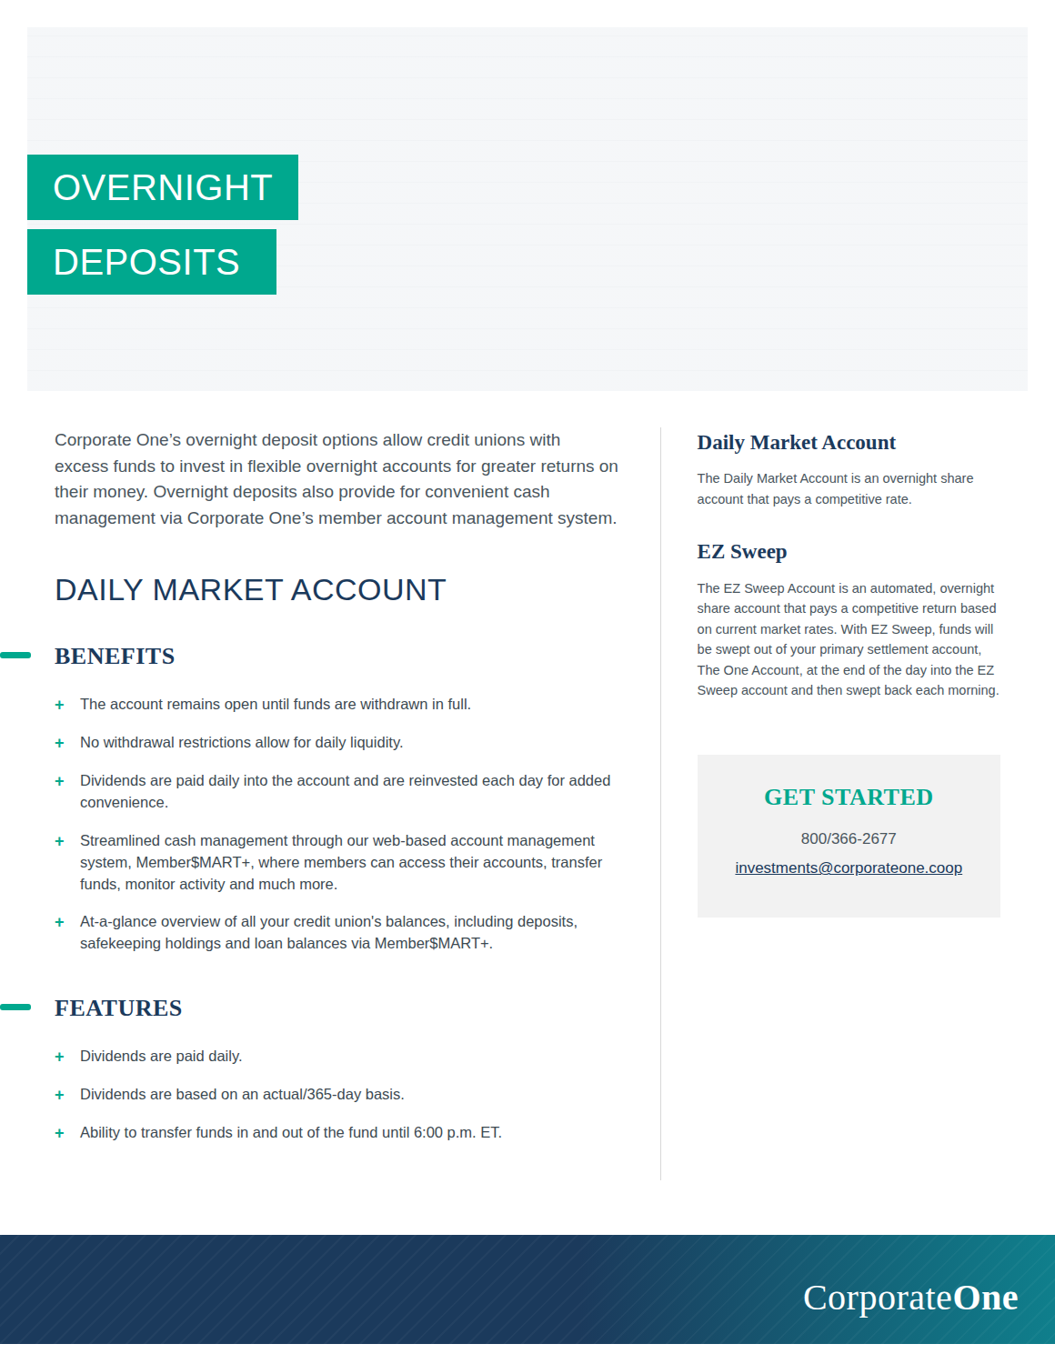OVERNIGHT DEPOSITS
Corporate One’s overnight deposit options allow credit unions with excess funds to invest in flexible overnight accounts for greater returns on their money. Overnight deposits also provide for convenient cash management via Corporate One’s member account management system.
DAILY MARKET ACCOUNT
BENEFITS
The account remains open until funds are withdrawn in full.
No withdrawal restrictions allow for daily liquidity.
Dividends are paid daily into the account and are reinvested each day for added convenience.
Streamlined cash management through our web-based account management system, Member$MART+, where members can access their accounts, transfer funds, monitor activity and much more.
At-a-glance overview of all your credit union's balances, including deposits, safekeeping holdings and loan balances via Member$MART+.
FEATURES
Dividends are paid daily.
Dividends are based on an actual/365-day basis.
Ability to transfer funds in and out of the fund until 6:00 p.m. ET.
Daily Market Account
The Daily Market Account is an overnight share account that pays a competitive rate.
EZ Sweep
The EZ Sweep Account is an automated, overnight share account that pays a competitive return based on current market rates. With EZ Sweep, funds will be swept out of your primary settlement account, The One Account, at the end of the day into the EZ Sweep account and then swept back each morning.
GET STARTED
800/366-2677
investments@corporateone.coop
Corporate One